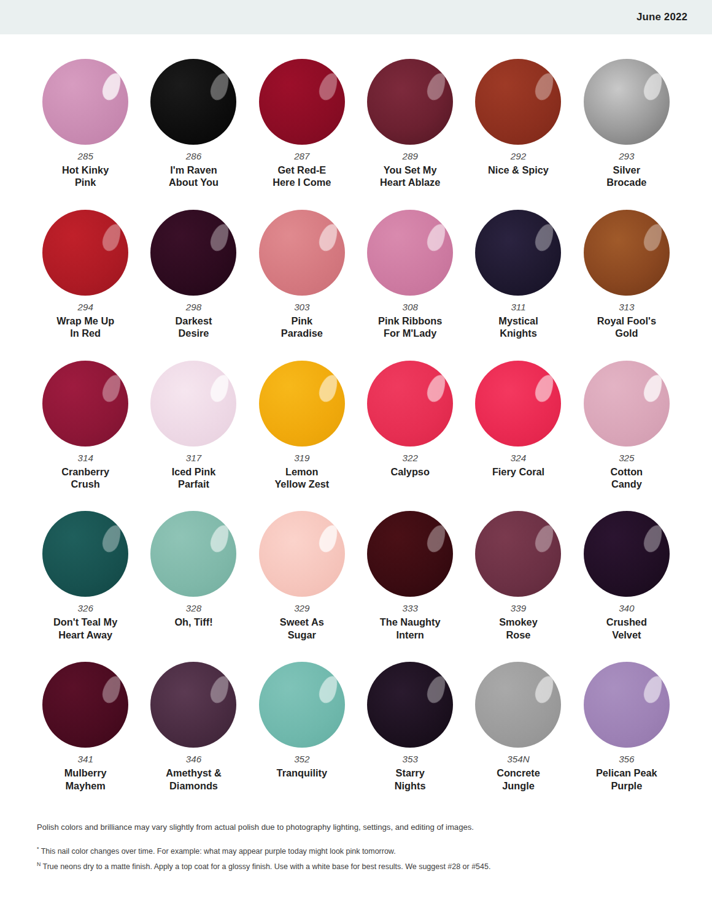June 2022
285 Hot Kinky
Pink
286 I'm Raven
About You
287 Get Red-E
Here I Come
289 You Set My
Heart Ablaze
292 Nice & Spicy
293 Silver
Brocade
294 Wrap Me Up
In Red
298 Darkest
Desire
303 Pink
Paradise
308 Pink Ribbons
For M'Lady
311 Mystical
Knights
313 Royal Fool's
Gold
314 Cranberry
Crush
317 Iced Pink
Parfait
319 Lemon
Yellow Zest
322 Calypso
324 Fiery Coral
325 Cotton
Candy
326 Don't Teal My
Heart Away
328 Oh, Tiff!
329 Sweet As
Sugar
333 The Naughty
Intern
339 Smokey
Rose
340 Crushed
Velvet
341 Mulberry
Mayhem
346 Amethyst &
Diamonds
352 Tranquility
353 Starry
Nights
354N Concrete
Jungle
356 Pelican Peak
Purple
Polish colors and brilliance may vary slightly from actual polish due to photography lighting, settings, and editing of images.
* This nail color changes over time. For example: what may appear purple today might look pink tomorrow.
N True neons dry to a matte finish. Apply a top coat for a glossy finish. Use with a white base for best results. We suggest #28 or #545.